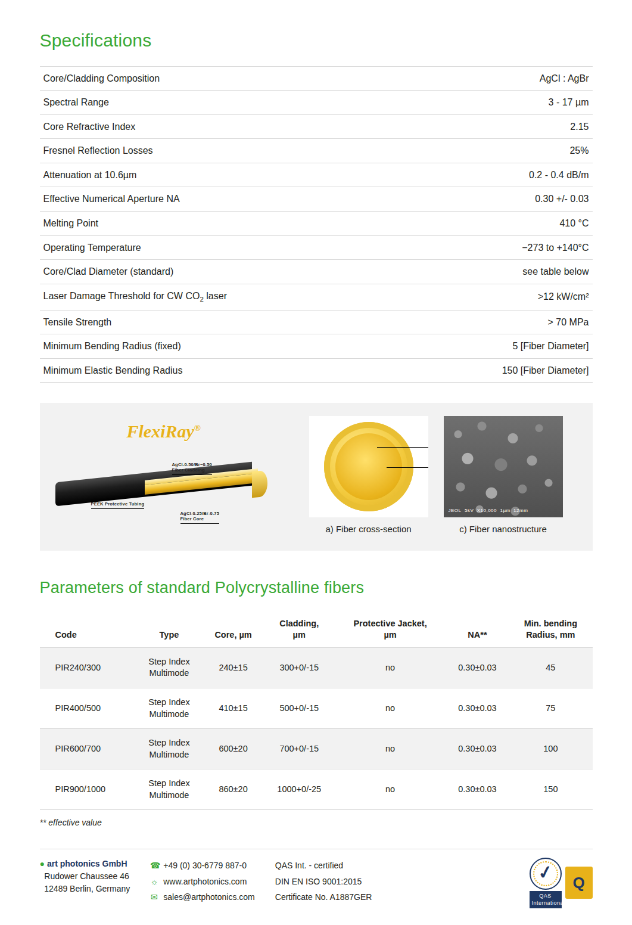Specifications
| Core/Cladding Composition | AgCl : AgBr |
| Spectral Range | 3 - 17 µm |
| Core Refractive Index | 2.15 |
| Fresnel Reflection Losses | 25% |
| Attenuation at 10.6µm | 0.2 - 0.4 dB/m |
| Effective Numerical Aperture NA | 0.30 +/- 0.03 |
| Melting Point | 410 °C |
| Operating Temperature | −273 to +140°C |
| Core/Clad Diameter (standard) | see table below |
| Laser Damage Threshold for CW CO 2 laser | >12 kW/cm² |
| Tensile Strength | > 70 MPa |
| Minimum Bending Radius (fixed) | 5 [Fiber Diameter] |
| Minimum Elastic Bending Radius | 150 [Fiber Diameter] |
FlexiRay®
AgCl-0.50/Br~0.50
Fiber Cladding
PEEK Protective Tubing
AgCl-0.25/Br-0.75
Fiber Core
Cladding
Core
a) Fiber cross-section
JEOL 5kV X10,000 1µm 12mm
c) Fiber nanostructure
Parameters of standard Polycrystalline fibers
| Code | Type | Core, µm | Cladding, µm | Protective Jacket, µm | NA** | Min. bending Radius, mm |
| --- | --- | --- | --- | --- | --- | --- |
| PIR240/300 | Step Index Multimode | 240±15 | 300+0/-15 | no | 0.30±0.03 | 45 |
| PIR400/500 | Step Index Multimode | 410±15 | 500+0/-15 | no | 0.30±0.03 | 75 |
| PIR600/700 | Step Index Multimode | 600±20 | 700+0/-15 | no | 0.30±0.03 | 100 |
| PIR900/1000 | Step Index Multimode | 860±20 | 1000+0/-25 | no | 0.30±0.03 | 150 |
** effective value
●art photonics GmbH
Rudower Chaussee 46
12489 Berlin, Germany
☎+49 (0) 30-6779 887-0
☼www.artphotonics.com
✉sales@artphotonics.com
QAS Int. - certified
DIN EN ISO 9001:2015
Certificate No. A1887GER
✓
QAS International
Q